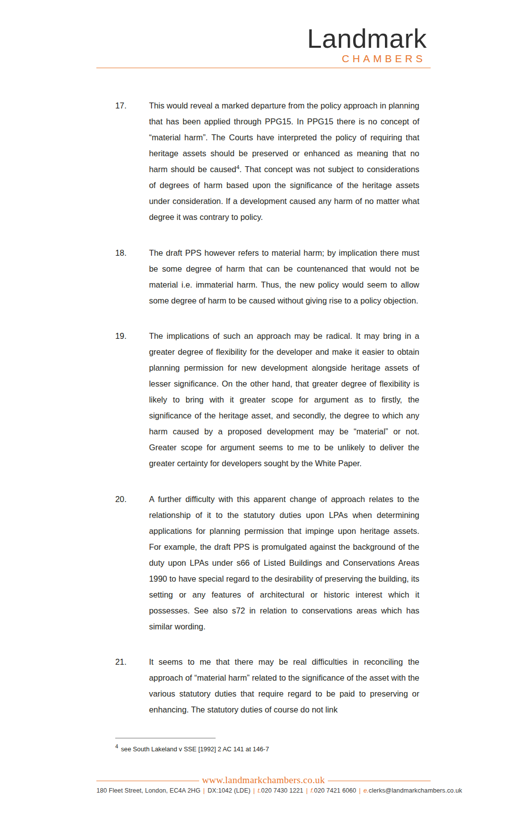Landmark
Chambers
This would reveal a marked departure from the policy approach in planning that has been applied through PPG15. In PPG15 there is no concept of “material harm”. The Courts have interpreted the policy of requiring that heritage assets should be preserved or enhanced as meaning that no harm should be caused4. That concept was not subject to considerations of degrees of harm based upon the significance of the heritage assets under consideration. If a development caused any harm of no matter what degree it was contrary to policy.
The draft PPS however refers to material harm; by implication there must be some degree of harm that can be countenanced that would not be material i.e. immaterial harm. Thus, the new policy would seem to allow some degree of harm to be caused without giving rise to a policy objection.
The implications of such an approach may be radical. It may bring in a greater degree of flexibility for the developer and make it easier to obtain planning permission for new development alongside heritage assets of lesser significance. On the other hand, that greater degree of flexibility is likely to bring with it greater scope for argument as to firstly, the significance of the heritage asset, and secondly, the degree to which any harm caused by a proposed development may be “material” or not. Greater scope for argument seems to me to be unlikely to deliver the greater certainty for developers sought by the White Paper.
A further difficulty with this apparent change of approach relates to the relationship of it to the statutory duties upon LPAs when determining applications for planning permission that impinge upon heritage assets. For example, the draft PPS is promulgated against the background of the duty upon LPAs under s66 of Listed Buildings and Conservations Areas 1990 to have special regard to the desirability of preserving the building, its setting or any features of architectural or historic interest which it possesses. See also s72 in relation to conservations areas which has similar wording.
It seems to me that there may be real difficulties in reconciling the approach of “material harm” related to the significance of the asset with the various statutory duties that require regard to be paid to preserving or enhancing. The statutory duties of course do not link
4 see South Lakeland v SSE [1992] 2 AC 141 at 146-7
www.landmarkchambers.co.uk
180 Fleet Street, London, EC4A 2HG | DX:1042 (LDE) | t. 020 7430 1221 | f. 020 7421 6060 | e. clerks@landmarkchambers.co.uk